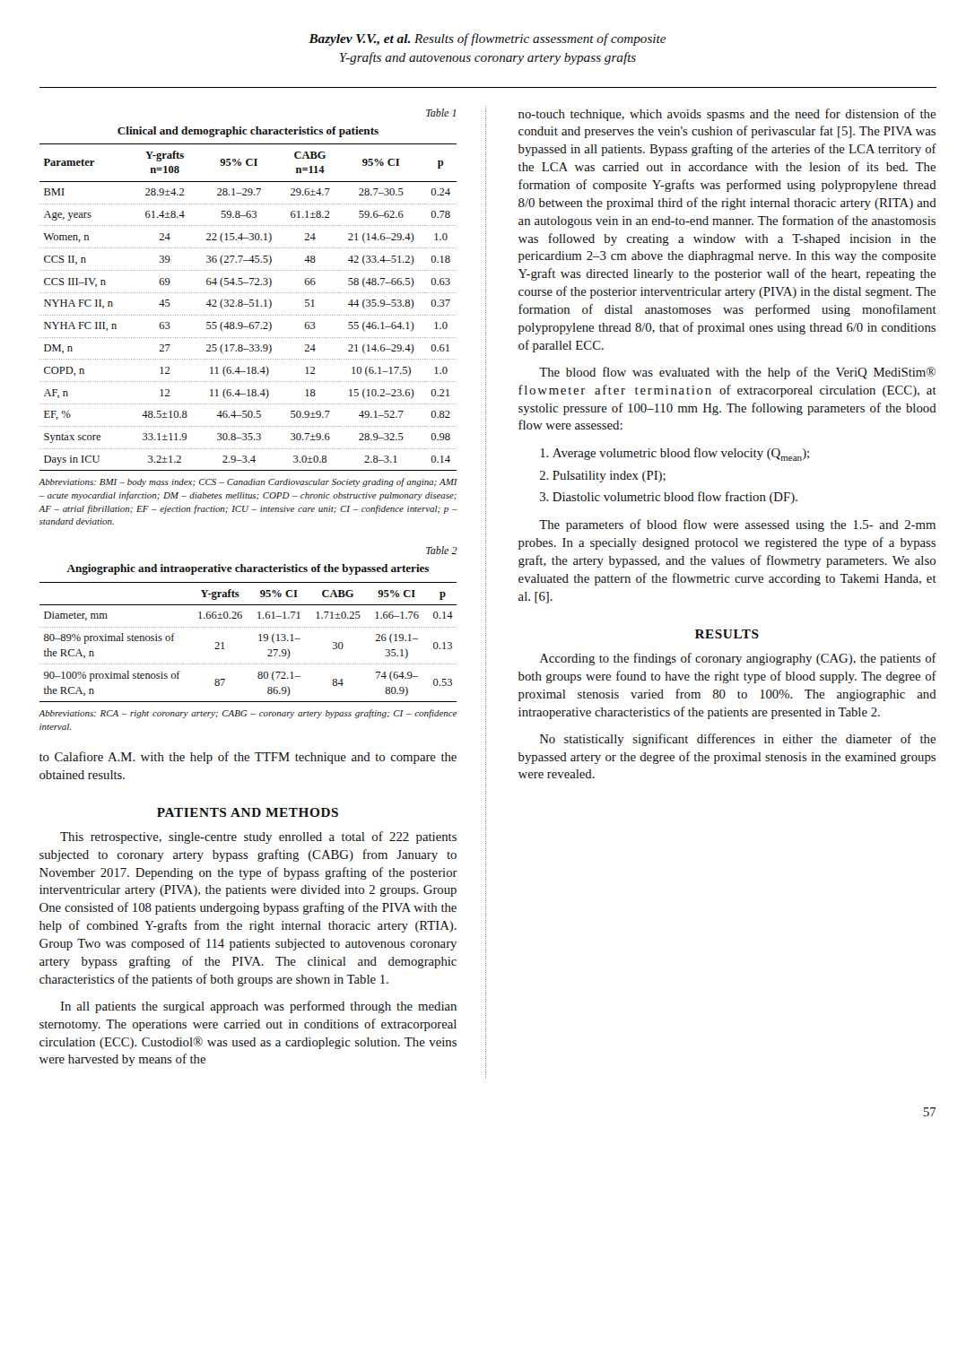Bazylev V.V., et al. Results of flowmetric assessment of composite
Y-grafts and autovenous coronary artery bypass grafts
Table 1
Clinical and demographic characteristics of patients
| Parameter | Y-grafts n=108 | 95% CI | CABG n=114 | 95% CI | p |
| --- | --- | --- | --- | --- | --- |
| BMI | 28.9±4.2 | 28.1–29.7 | 29.6±4.7 | 28.7–30.5 | 0.24 |
| Age, years | 61.4±8.4 | 59.8–63 | 61.1±8.2 | 59.6–62.6 | 0.78 |
| Women, n | 24 | 22 (15.4–30.1) | 24 | 21 (14.6–29.4) | 1.0 |
| CCS II, n | 39 | 36 (27.7–45.5) | 48 | 42 (33.4–51.2) | 0.18 |
| CCS III–IV, n | 69 | 64 (54.5–72.3) | 66 | 58 (48.7–66.5) | 0.63 |
| NYHA FC II, n | 45 | 42 (32.8–51.1) | 51 | 44 (35.9–53.8) | 0.37 |
| NYHA FC III, n | 63 | 55 (48.9–67.2) | 63 | 55 (46.1–64.1) | 1.0 |
| DM, n | 27 | 25 (17.8–33.9) | 24 | 21 (14.6–29.4) | 0.61 |
| COPD, n | 12 | 11 (6.4–18.4) | 12 | 10 (6.1–17.5) | 1.0 |
| AF, n | 12 | 11 (6.4–18.4) | 18 | 15 (10.2–23.6) | 0.21 |
| EF, % | 48.5±10.8 | 46.4–50.5 | 50.9±9.7 | 49.1–52.7 | 0.82 |
| Syntax score | 33.1±11.9 | 30.8–35.3 | 30.7±9.6 | 28.9–32.5 | 0.98 |
| Days in ICU | 3.2±1.2 | 2.9–3.4 | 3.0±0.8 | 2.8–3.1 | 0.14 |
Abbreviations: BMI – body mass index; CCS – Canadian Cardiovascular Society grading of angina; AMI – acute myocardial infarction; DM – diabetes mellitus; COPD – chronic obstructive pulmonary disease; AF – atrial fibrillation; EF – ejection fraction; ICU – intensive care unit; CI – confidence interval; p – standard deviation.
Table 2
Angiographic and intraoperative characteristics of the bypassed arteries
| | Y-grafts | 95% CI | CABG | 95% CI | p |
| --- | --- | --- | --- | --- | --- |
| Diameter, mm | 1.66±0.26 | 1.61–1.71 | 1.71±0.25 | 1.66–1.76 | 0.14 |
| 80–89% proximal stenosis of the RCA, n | 21 | 19 (13.1–27.9) | 30 | 26 (19.1–35.1) | 0.13 |
| 90–100% proximal stenosis of the RCA, n | 87 | 80 (72.1–86.9) | 84 | 74 (64.9–80.9) | 0.53 |
Abbreviations: RCA – right coronary artery; CABG – coronary artery bypass grafting; CI – confidence interval.
to Calafiore A.M. with the help of the TTFM technique and to compare the obtained results.
Patients and methods
This retrospective, single-centre study enrolled a total of 222 patients subjected to coronary artery bypass grafting (CABG) from January to November 2017. Depending on the type of bypass grafting of the posterior interventricular artery (PIVA), the patients were divided into 2 groups. Group One consisted of 108 patients undergoing bypass grafting of the PIVA with the help of combined Y-grafts from the right internal thoracic artery (RTIA). Group Two was composed of 114 patients subjected to autovenous coronary artery bypass grafting of the PIVA. The clinical and demographic characteristics of the patients of both groups are shown in Table 1.
In all patients the surgical approach was performed through the median sternotomy. The operations were carried out in conditions of extracorporeal circulation (ECC). Custodiol® was used as a cardioplegic solution. The veins were harvested by means of the
no-touch technique, which avoids spasms and the need for distension of the conduit and preserves the vein's cushion of perivascular fat [5]. The PIVA was bypassed in all patients. Bypass grafting of the arteries of the LCA territory of the LCA was carried out in accordance with the lesion of its bed. The formation of composite Y-grafts was performed using polypropylene thread 8/0 between the proximal third of the right internal thoracic artery (RITA) and an autologous vein in an end-to-end manner. The formation of the anastomosis was followed by creating a window with a T-shaped incision in the pericardium 2–3 cm above the diaphragmal nerve. In this way the composite Y-graft was directed linearly to the posterior wall of the heart, repeating the course of the posterior interventricular artery (PIVA) in the distal segment. The formation of distal anastomoses was performed using monofilament polypropylene thread 8/0, that of proximal ones using thread 6/0 in conditions of parallel ECC.
The blood flow was evaluated with the help of the VeriQ MediStim® flowmeter after termination of extracorporeal circulation (ECC), at systolic pressure of 100–110 mm Hg. The following parameters of the blood flow were assessed:
Average volumetric blood flow velocity (Qmean);
Pulsatility index (PI);
Diastolic volumetric blood flow fraction (DF).
The parameters of blood flow were assessed using the 1.5- and 2-mm probes. In a specially designed protocol we registered the type of a bypass graft, the artery bypassed, and the values of flowmetry parameters. We also evaluated the pattern of the flowmetric curve according to Takemi Handa, et al. [6].
Results
According to the findings of coronary angiography (CAG), the patients of both groups were found to have the right type of blood supply. The degree of proximal stenosis varied from 80 to 100%. The angiographic and intraoperative characteristics of the patients are presented in Table 2.
No statistically significant differences in either the diameter of the bypassed artery or the degree of the proximal stenosis in the examined groups were revealed.
57